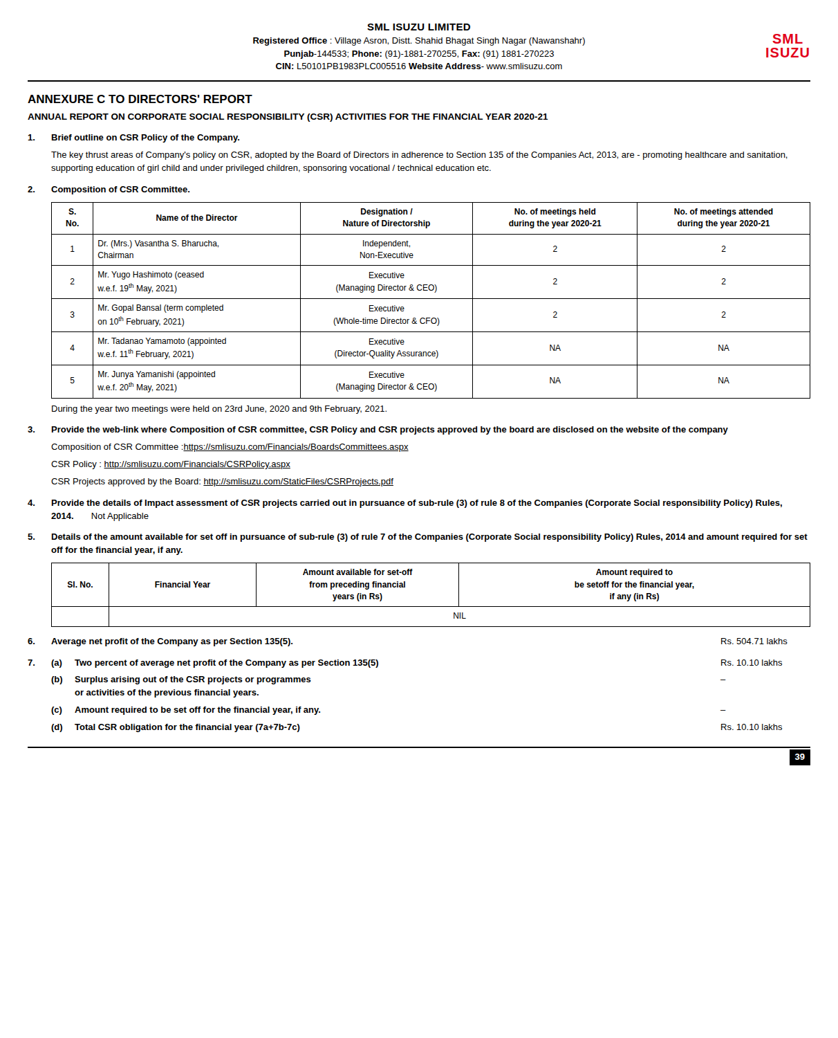SML
ISUZU
SML ISUZU LIMITED
Registered Office : Village Asron, Distt. Shahid Bhagat Singh Nagar (Nawanshahr)
Punjab-144533; Phone: (91)-1881-270255, Fax: (91) 1881-270223
CIN: L50101PB1983PLC005516 Website Address- www.smlisuzu.com
ANNEXURE C TO DIRECTORS' REPORT
ANNUAL REPORT ON CORPORATE SOCIAL RESPONSIBILITY (CSR) ACTIVITIES FOR THE FINANCIAL YEAR 2020-21
Brief outline on CSR Policy of the Company.
The key thrust areas of Company's policy on CSR, adopted by the Board of Directors in adherence to Section 135 of the Companies Act, 2013, are - promoting healthcare and sanitation, supporting education of girl child and under privileged children, sponsoring vocational / technical education etc.
Composition of CSR Committee.
| S. No. | Name of the Director | Designation / Nature of Directorship | No. of meetings held during the year 2020-21 | No. of meetings attended during the year 2020-21 |
| --- | --- | --- | --- | --- |
| 1 | Dr. (Mrs.) Vasantha S. Bharucha, Chairman | Independent, Non-Executive | 2 | 2 |
| 2 | Mr. Yugo Hashimoto (ceased w.e.f. 19 th May, 2021) | Executive (Managing Director & CEO) | 2 | 2 |
| 3 | Mr. Gopal Bansal (term completed on 10 th February, 2021) | Executive (Whole-time Director & CFO) | 2 | 2 |
| 4 | Mr. Tadanao Yamamoto (appointed w.e.f. 11 th February, 2021) | Executive (Director-Quality Assurance) | NA | NA |
| 5 | Mr. Junya Yamanishi (appointed w.e.f. 20 th May, 2021) | Executive (Managing Director & CEO) | NA | NA |
During the year two meetings were held on 23rd June, 2020 and 9th February, 2021.
Provide the web-link where Composition of CSR committee, CSR Policy and CSR projects approved by the board are disclosed on the website of the company
Composition of CSR Committee :https://smlisuzu.com/Financials/BoardsCommittees.aspx
CSR Policy : http://smlisuzu.com/Financials/CSRPolicy.aspx
CSR Projects approved by the Board: http://smlisuzu.com/StaticFiles/CSRProjects.pdf
Provide the details of Impact assessment of CSR projects carried out in pursuance of sub-rule (3) of rule 8 of the Companies (Corporate Social responsibility Policy) Rules, 2014. Not Applicable
Details of the amount available for set off in pursuance of sub-rule (3) of rule 7 of the Companies (Corporate Social responsibility Policy) Rules, 2014 and amount required for set off for the financial year, if any.
| Sl. No. | Financial Year | Amount available for set-off from preceding financial years (in Rs) | Amount required to be setoff for the financial year, if any (in Rs) |
| --- | --- | --- | --- |
| | NIL |
Average net profit of the Company as per Section 135(5).
Rs. 504.71 lakhs
(a)
Two percent of average net profit of the Company as per Section 135(5)
Rs. 10.10 lakhs
(b)
Surplus arising out of the CSR projects or programmes
or activities of the previous financial years.
–
(c)
Amount required to be set off for the financial year, if any.
–
(d)
Total CSR obligation for the financial year (7a+7b-7c)
Rs. 10.10 lakhs
39